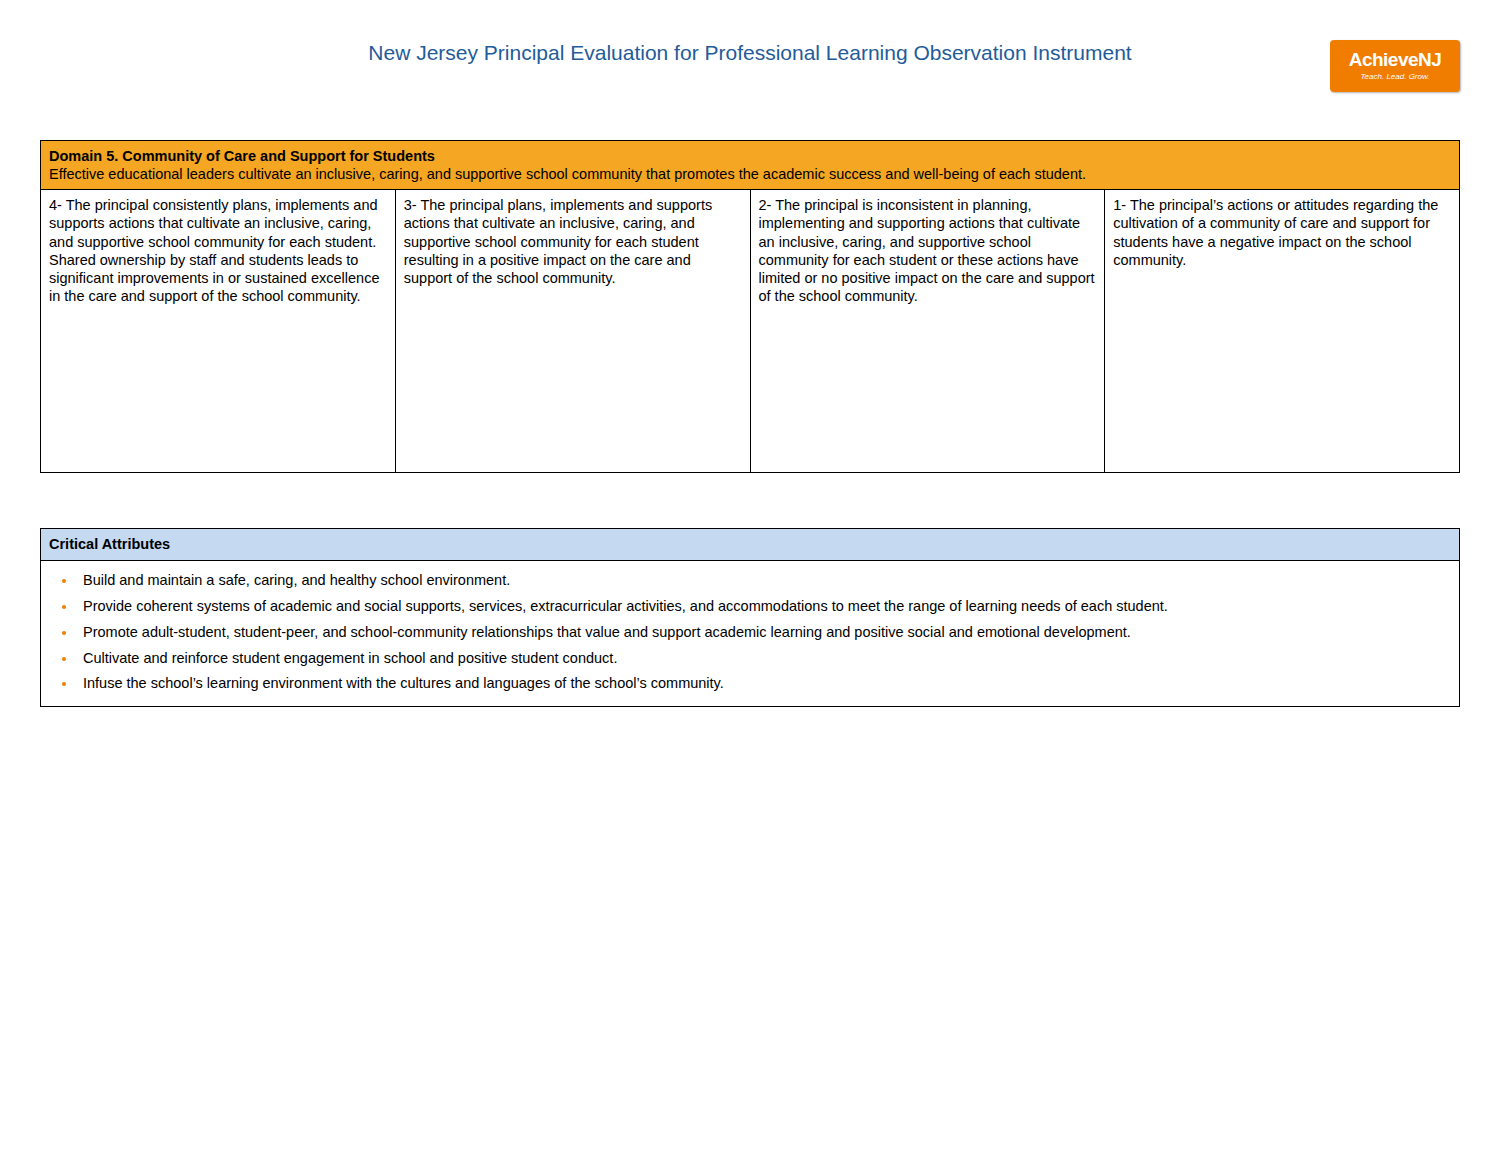AchieveNJ Teach. Lead. Grow.
New Jersey Principal Evaluation for Professional Learning Observation Instrument
| Domain 5. Community of Care and Support for Students Effective educational leaders cultivate an inclusive, caring, and supportive school community that promotes the academic success and well-being of each student. |
| 4- The principal consistently plans, implements and supports actions that cultivate an inclusive, caring, and supportive school community for each student. Shared ownership by staff and students leads to significant improvements in or sustained excellence in the care and support of the school community. | 3- The principal plans, implements and supports actions that cultivate an inclusive, caring, and supportive school community for each student resulting in a positive impact on the care and support of the school community. | 2- The principal is inconsistent in planning, implementing and supporting actions that cultivate an inclusive, caring, and supportive school community for each student or these actions have limited or no positive impact on the care and support of the school community. | 1- The principal’s actions or attitudes regarding the cultivation of a community of care and support for students have a negative impact on the school community. |
| Critical Attributes |
| Build and maintain a safe, caring, and healthy school environment. Provide coherent systems of academic and social supports, services, extracurricular activities, and accommodations to meet the range of learning needs of each student. Promote adult-student, student-peer, and school-community relationships that value and support academic learning and positive social and emotional development. Cultivate and reinforce student engagement in school and positive student conduct. Infuse the school’s learning environment with the cultures and languages of the school’s community. |